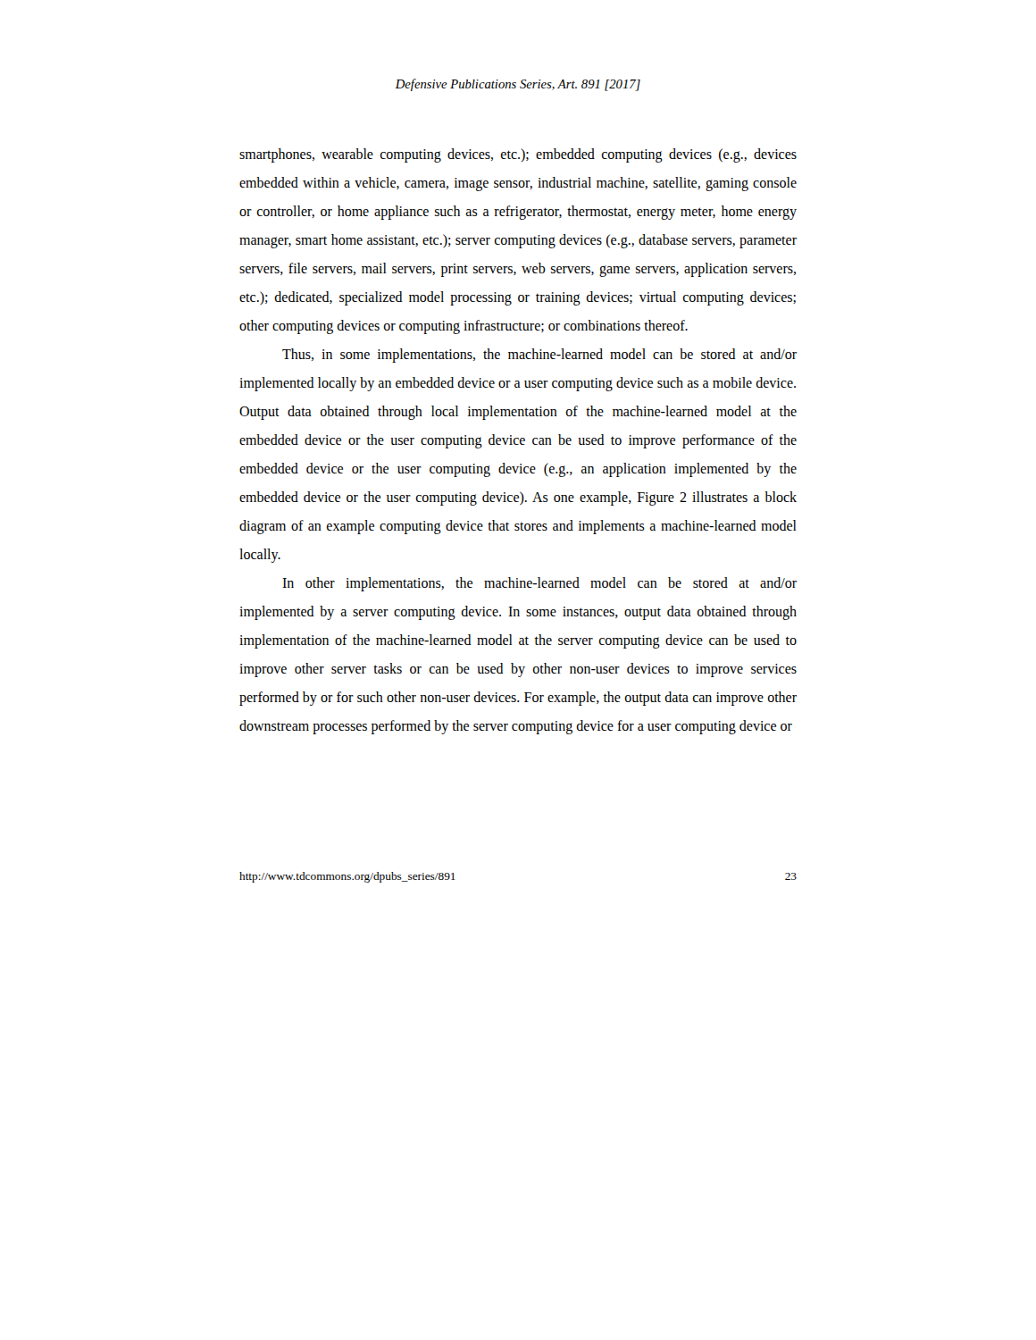Defensive Publications Series, Art. 891 [2017]
smartphones, wearable computing devices, etc.); embedded computing devices (e.g., devices embedded within a vehicle, camera, image sensor, industrial machine, satellite, gaming console or controller, or home appliance such as a refrigerator, thermostat, energy meter, home energy manager, smart home assistant, etc.); server computing devices (e.g., database servers, parameter servers, file servers, mail servers, print servers, web servers, game servers, application servers, etc.); dedicated, specialized model processing or training devices; virtual computing devices; other computing devices or computing infrastructure; or combinations thereof.
Thus, in some implementations, the machine-learned model can be stored at and/or implemented locally by an embedded device or a user computing device such as a mobile device. Output data obtained through local implementation of the machine-learned model at the embedded device or the user computing device can be used to improve performance of the embedded device or the user computing device (e.g., an application implemented by the embedded device or the user computing device). As one example, Figure 2 illustrates a block diagram of an example computing device that stores and implements a machine-learned model locally.
In other implementations, the machine-learned model can be stored at and/or implemented by a server computing device. In some instances, output data obtained through implementation of the machine-learned model at the server computing device can be used to improve other server tasks or can be used by other non-user devices to improve services performed by or for such other non-user devices. For example, the output data can improve other downstream processes performed by the server computing device for a user computing device or
http://www.tdcommons.org/dpubs_series/891 23